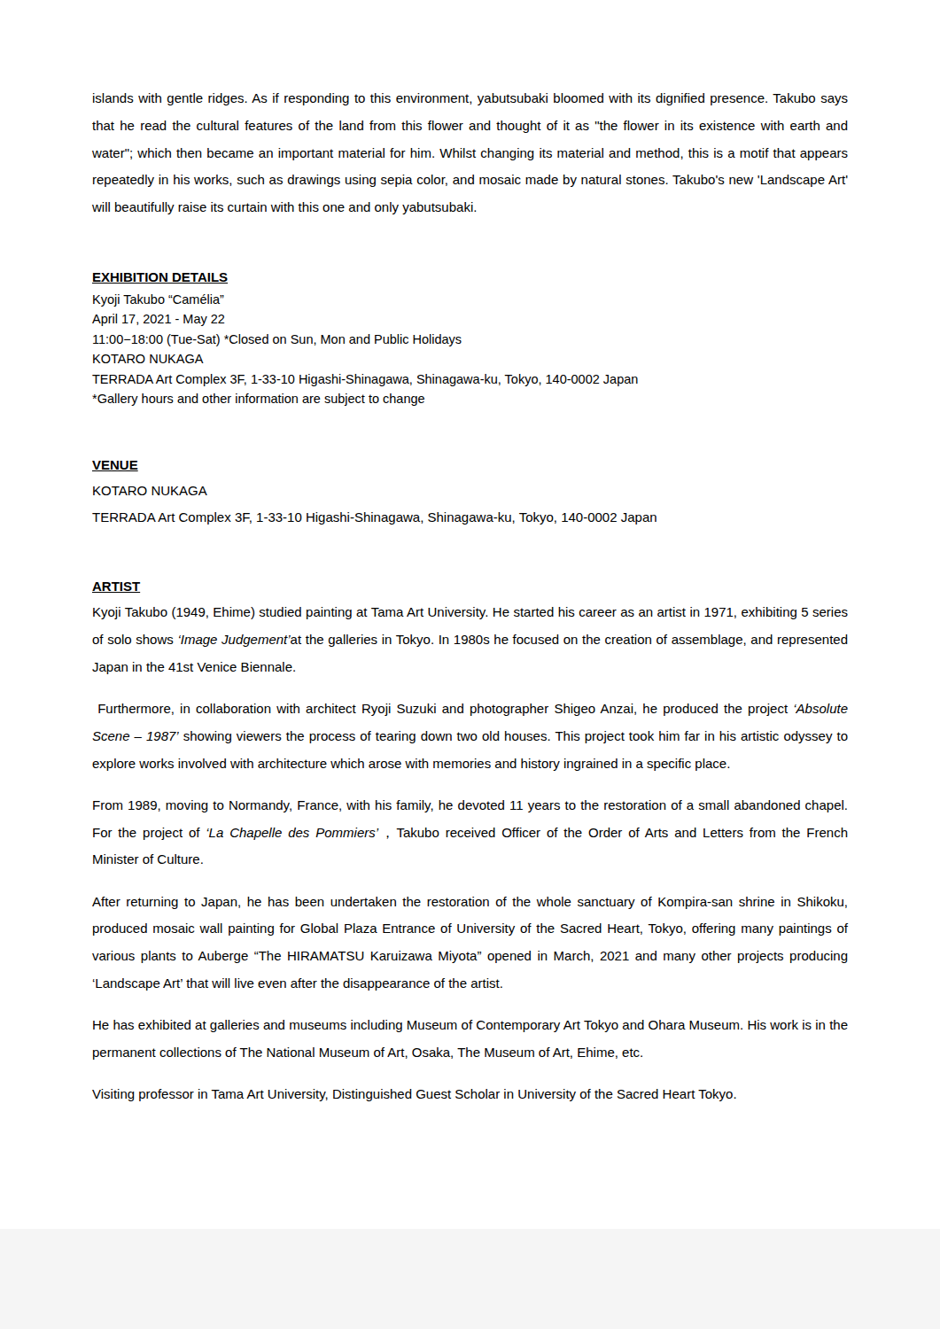islands with gentle ridges. As if responding to this environment, yabutsubaki bloomed with its dignified presence. Takubo says that he read the cultural features of the land from this flower and thought of it as "the flower in its existence with earth and water"; which then became an important material for him. Whilst changing its material and method, this is a motif that appears repeatedly in his works, such as drawings using sepia color, and mosaic made by natural stones. Takubo's new 'Landscape Art' will beautifully raise its curtain with this one and only yabutsubaki.
EXHIBITION DETAILS
Kyoji Takubo “Camélia”
April 17, 2021 - May 22
11:00−18:00 (Tue-Sat) *Closed on Sun, Mon and Public Holidays
KOTARO NUKAGA
TERRADA Art Complex 3F, 1-33-10 Higashi-Shinagawa, Shinagawa-ku, Tokyo, 140-0002 Japan
*Gallery hours and other information are subject to change
VENUE
KOTARO NUKAGA
TERRADA Art Complex 3F, 1-33-10 Higashi-Shinagawa, Shinagawa-ku, Tokyo, 140-0002 Japan
ARTIST
Kyoji Takubo (1949, Ehime) studied painting at Tama Art University. He started his career as an artist in 1971, exhibiting 5 series of solo shows ‘Image Judgement’at the galleries in Tokyo. In 1980s he focused on the creation of assemblage, and represented Japan in the 41st Venice Biennale.
Furthermore, in collaboration with architect Ryoji Suzuki and photographer Shigeo Anzai, he produced the project ‘Absolute Scene – 1987’ showing viewers the process of tearing down two old houses. This project took him far in his artistic odyssey to explore works involved with architecture which arose with memories and history ingrained in a specific place.
From 1989, moving to Normandy, France, with his family, he devoted 11 years to the restoration of a small abandoned chapel. For the project of ‘La Chapelle des Pommiers’，Takubo received Officer of the Order of Arts and Letters from the French Minister of Culture.
After returning to Japan, he has been undertaken the restoration of the whole sanctuary of Kompira-san shrine in Shikoku, produced mosaic wall painting for Global Plaza Entrance of University of the Sacred Heart, Tokyo, offering many paintings of various plants to Auberge “The HIRAMATSU Karuizawa Miyota” opened in March, 2021 and many other projects producing ‘Landscape Art’ that will live even after the disappearance of the artist.
He has exhibited at galleries and museums including Museum of Contemporary Art Tokyo and Ohara Museum. His work is in the permanent collections of The National Museum of Art, Osaka, The Museum of Art, Ehime, etc.
Visiting professor in Tama Art University, Distinguished Guest Scholar in University of the Sacred Heart Tokyo.